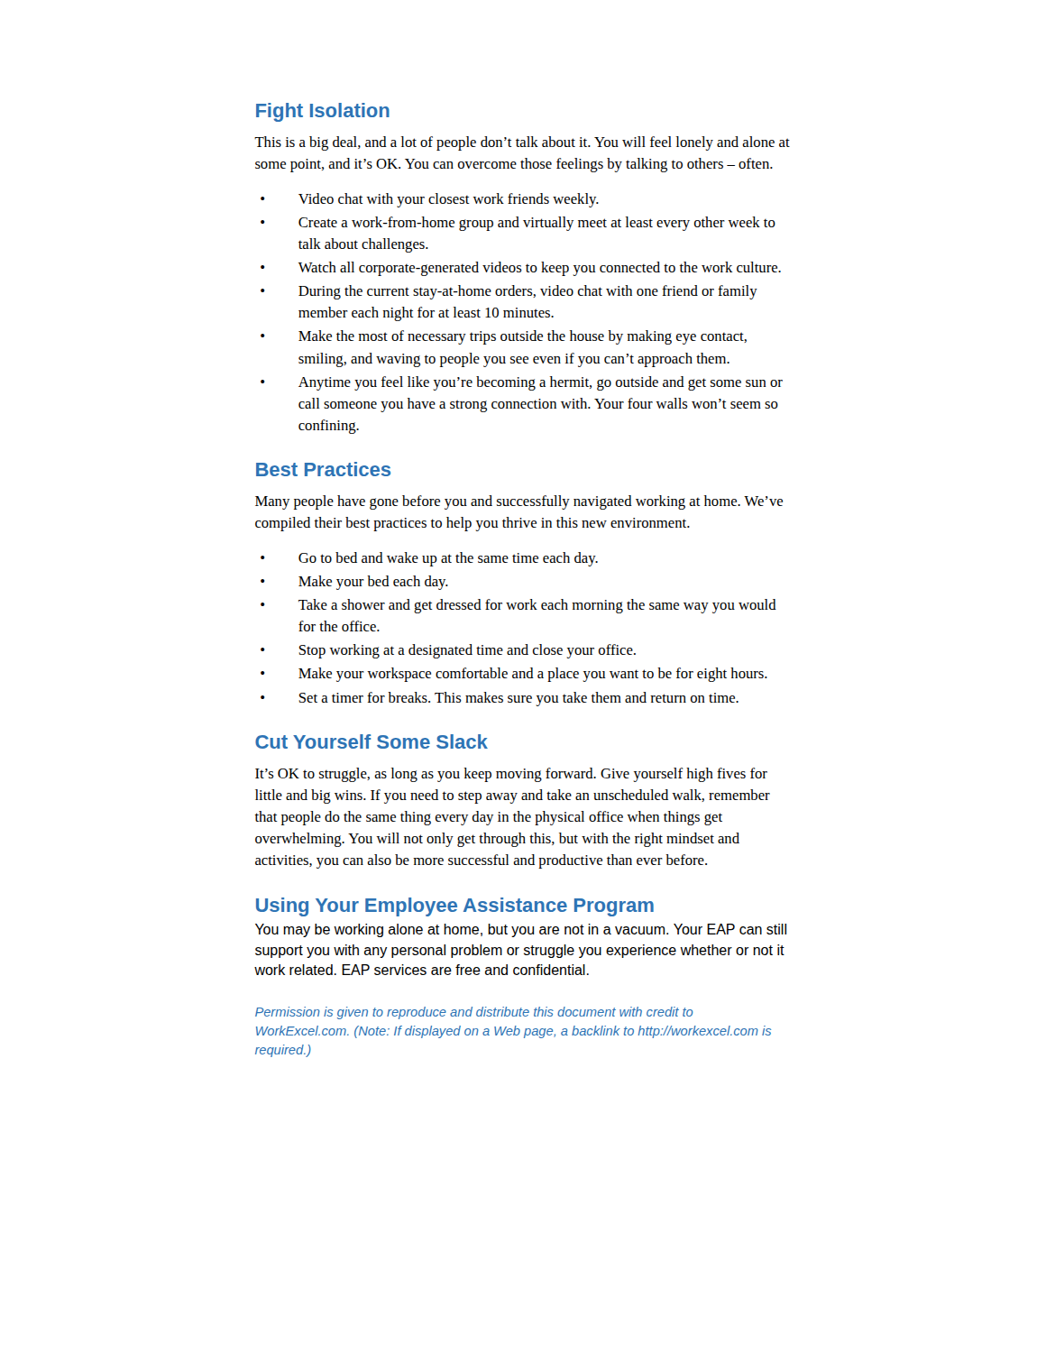Fight Isolation
This is a big deal, and a lot of people don’t talk about it. You will feel lonely and alone at some point, and it’s OK. You can overcome those feelings by talking to others – often.
Video chat with your closest work friends weekly.
Create a work-from-home group and virtually meet at least every other week to talk about challenges.
Watch all corporate-generated videos to keep you connected to the work culture.
During the current stay-at-home orders, video chat with one friend or family member each night for at least 10 minutes.
Make the most of necessary trips outside the house by making eye contact, smiling, and waving to people you see even if you can’t approach them.
Anytime you feel like you’re becoming a hermit, go outside and get some sun or call someone you have a strong connection with. Your four walls won’t seem so confining.
Best Practices
Many people have gone before you and successfully navigated working at home. We’ve compiled their best practices to help you thrive in this new environment.
Go to bed and wake up at the same time each day.
Make your bed each day.
Take a shower and get dressed for work each morning the same way you would for the office.
Stop working at a designated time and close your office.
Make your workspace comfortable and a place you want to be for eight hours.
Set a timer for breaks. This makes sure you take them and return on time.
Cut Yourself Some Slack
It’s OK to struggle, as long as you keep moving forward. Give yourself high fives for little and big wins. If you need to step away and take an unscheduled walk, remember that people do the same thing every day in the physical office when things get overwhelming. You will not only get through this, but with the right mindset and activities, you can also be more successful and productive than ever before.
Using Your Employee Assistance Program
You may be working alone at home, but you are not in a vacuum. Your EAP can still support you with any personal problem or struggle you experience whether or not it work related. EAP services are free and confidential.
Permission is given to reproduce and distribute this document with credit to WorkExcel.com. (Note: If displayed on a Web page, a backlink to http://workexcel.com is required.)